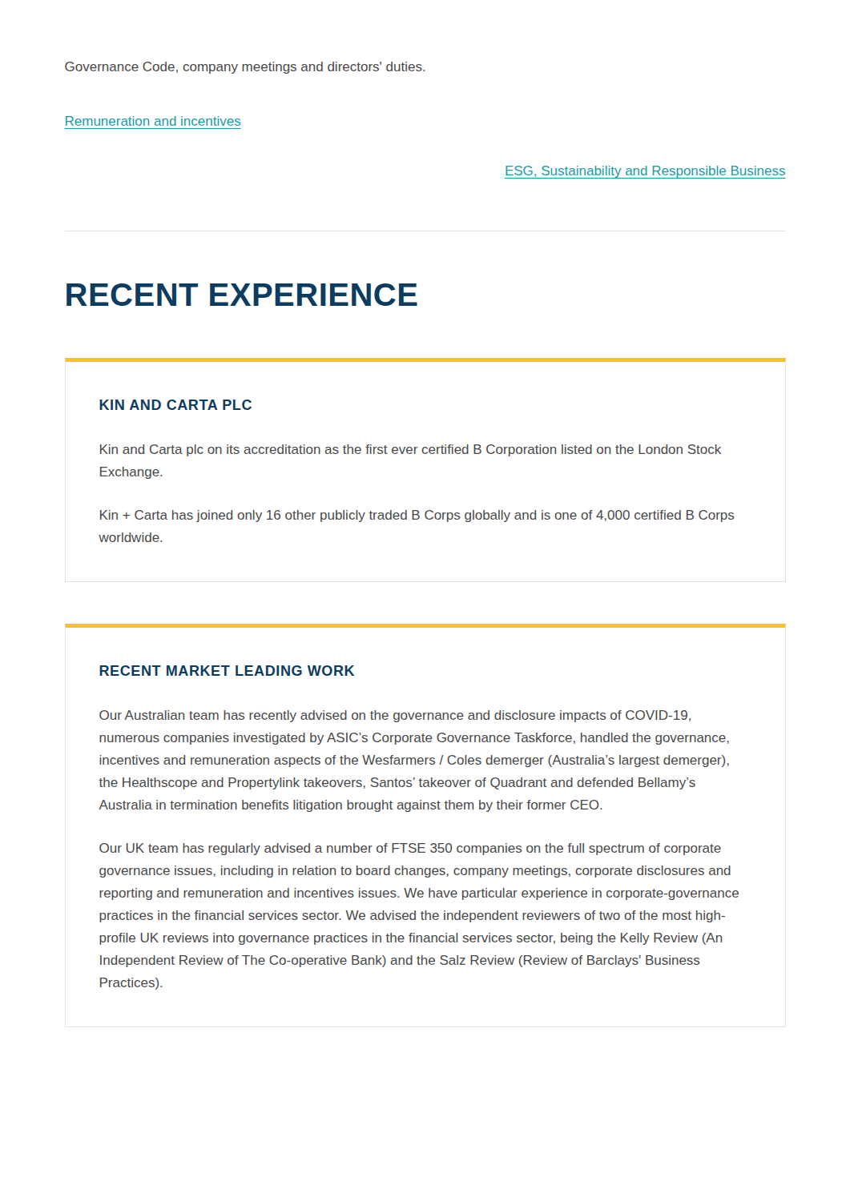Governance Code, company meetings and directors' duties.
Remuneration and incentives
ESG, Sustainability and Responsible Business
Recent experience
Kin and Carta plc
Kin and Carta plc on its accreditation as the first ever certified B Corporation listed on the London Stock Exchange.
Kin + Carta has joined only 16 other publicly traded B Corps globally and is one of 4,000 certified B Corps worldwide.
Recent market leading work
Our Australian team has recently advised on the governance and disclosure impacts of COVID-19, numerous companies investigated by ASIC’s Corporate Governance Taskforce, handled the governance, incentives and remuneration aspects of the Wesfarmers / Coles demerger (Australia’s largest demerger), the Healthscope and Propertylink takeovers, Santos’ takeover of Quadrant and defended Bellamy’s Australia in termination benefits litigation brought against them by their former CEO.
Our UK team has regularly advised a number of FTSE 350 companies on the full spectrum of corporate governance issues, including in relation to board changes, company meetings, corporate disclosures and reporting and remuneration and incentives issues. We have particular experience in corporate-governance practices in the financial services sector. We advised the independent reviewers of two of the most high-profile UK reviews into governance practices in the financial services sector, being the Kelly Review (An Independent Review of The Co-operative Bank) and the Salz Review (Review of Barclays' Business Practices).